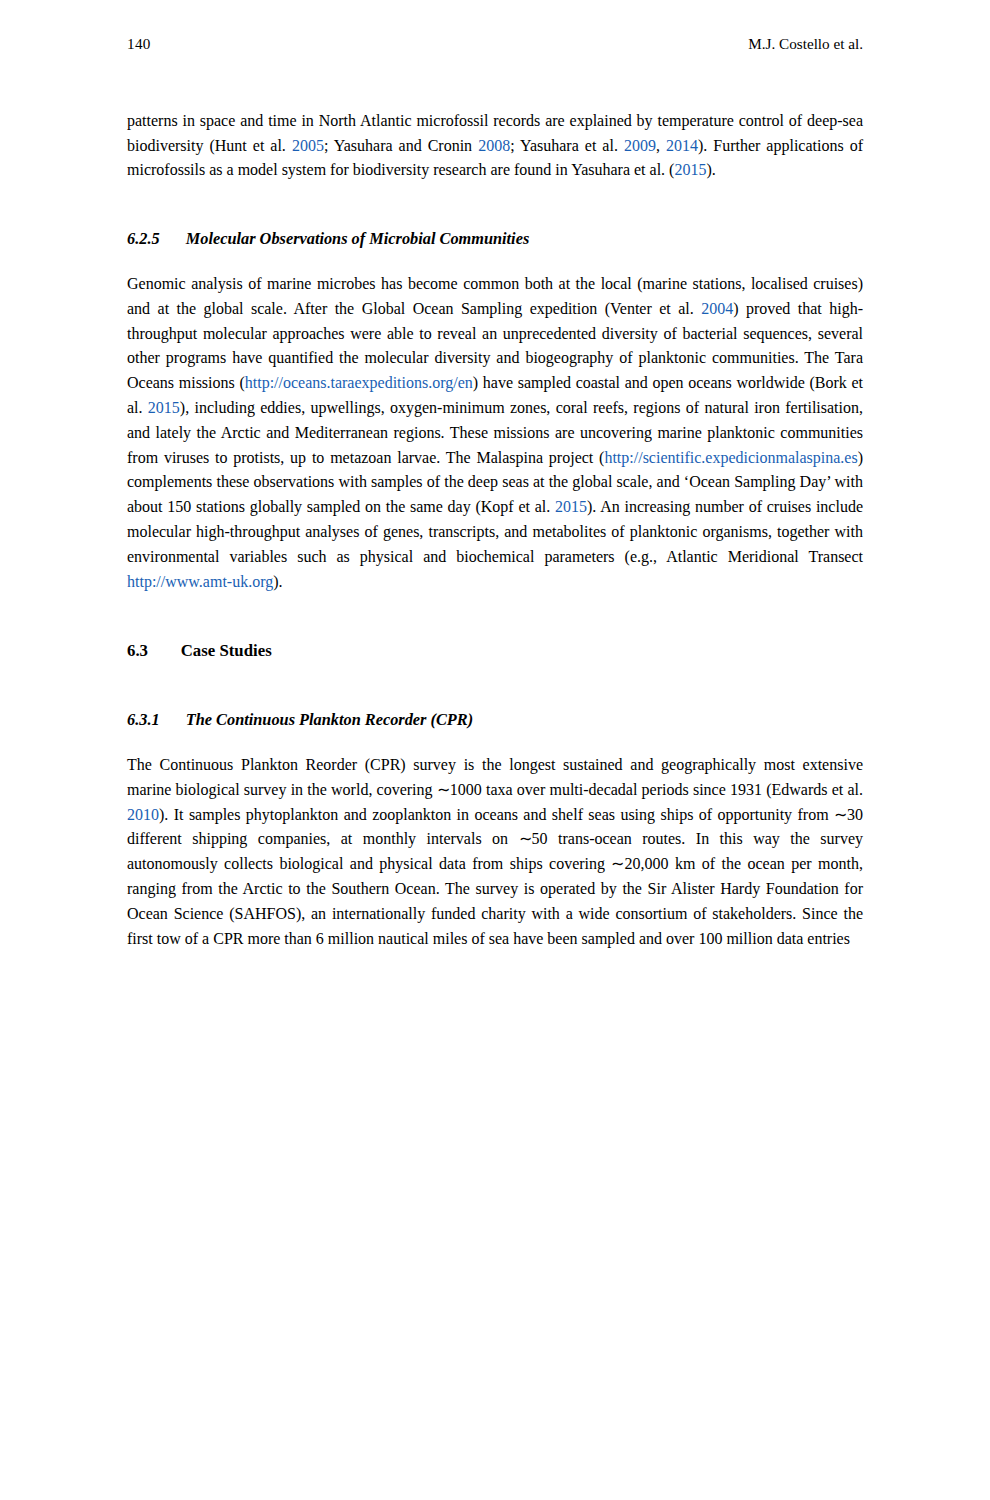140 M.J. Costello et al.
patterns in space and time in North Atlantic microfossil records are explained by temperature control of deep-sea biodiversity (Hunt et al. 2005; Yasuhara and Cronin 2008; Yasuhara et al. 2009, 2014). Further applications of microfossils as a model system for biodiversity research are found in Yasuhara et al. (2015).
6.2.5 Molecular Observations of Microbial Communities
Genomic analysis of marine microbes has become common both at the local (marine stations, localised cruises) and at the global scale. After the Global Ocean Sampling expedition (Venter et al. 2004) proved that high-throughput molecular approaches were able to reveal an unprecedented diversity of bacterial sequences, several other programs have quantified the molecular diversity and biogeography of planktonic communities. The Tara Oceans missions (http://oceans.taraexpeditions.org/en) have sampled coastal and open oceans worldwide (Bork et al. 2015), including eddies, upwellings, oxygen-minimum zones, coral reefs, regions of natural iron fertilisation, and lately the Arctic and Mediterranean regions. These missions are uncovering marine planktonic communities from viruses to protists, up to metazoan larvae. The Malaspina project (http://scientific.expedicionmalaspina.es) complements these observations with samples of the deep seas at the global scale, and ‘Ocean Sampling Day’ with about 150 stations globally sampled on the same day (Kopf et al. 2015). An increasing number of cruises include molecular high-throughput analyses of genes, transcripts, and metabolites of planktonic organisms, together with environmental variables such as physical and biochemical parameters (e.g., Atlantic Meridional Transect http://www.amt-uk.org).
6.3 Case Studies
6.3.1 The Continuous Plankton Recorder (CPR)
The Continuous Plankton Reorder (CPR) survey is the longest sustained and geographically most extensive marine biological survey in the world, covering ∼1000 taxa over multi-decadal periods since 1931 (Edwards et al. 2010). It samples phytoplankton and zooplankton in oceans and shelf seas using ships of opportunity from ∼30 different shipping companies, at monthly intervals on ∼50 trans-ocean routes. In this way the survey autonomously collects biological and physical data from ships covering ∼20,000 km of the ocean per month, ranging from the Arctic to the Southern Ocean. The survey is operated by the Sir Alister Hardy Foundation for Ocean Science (SAHFOS), an internationally funded charity with a wide consortium of stakeholders. Since the first tow of a CPR more than 6 million nautical miles of sea have been sampled and over 100 million data entries